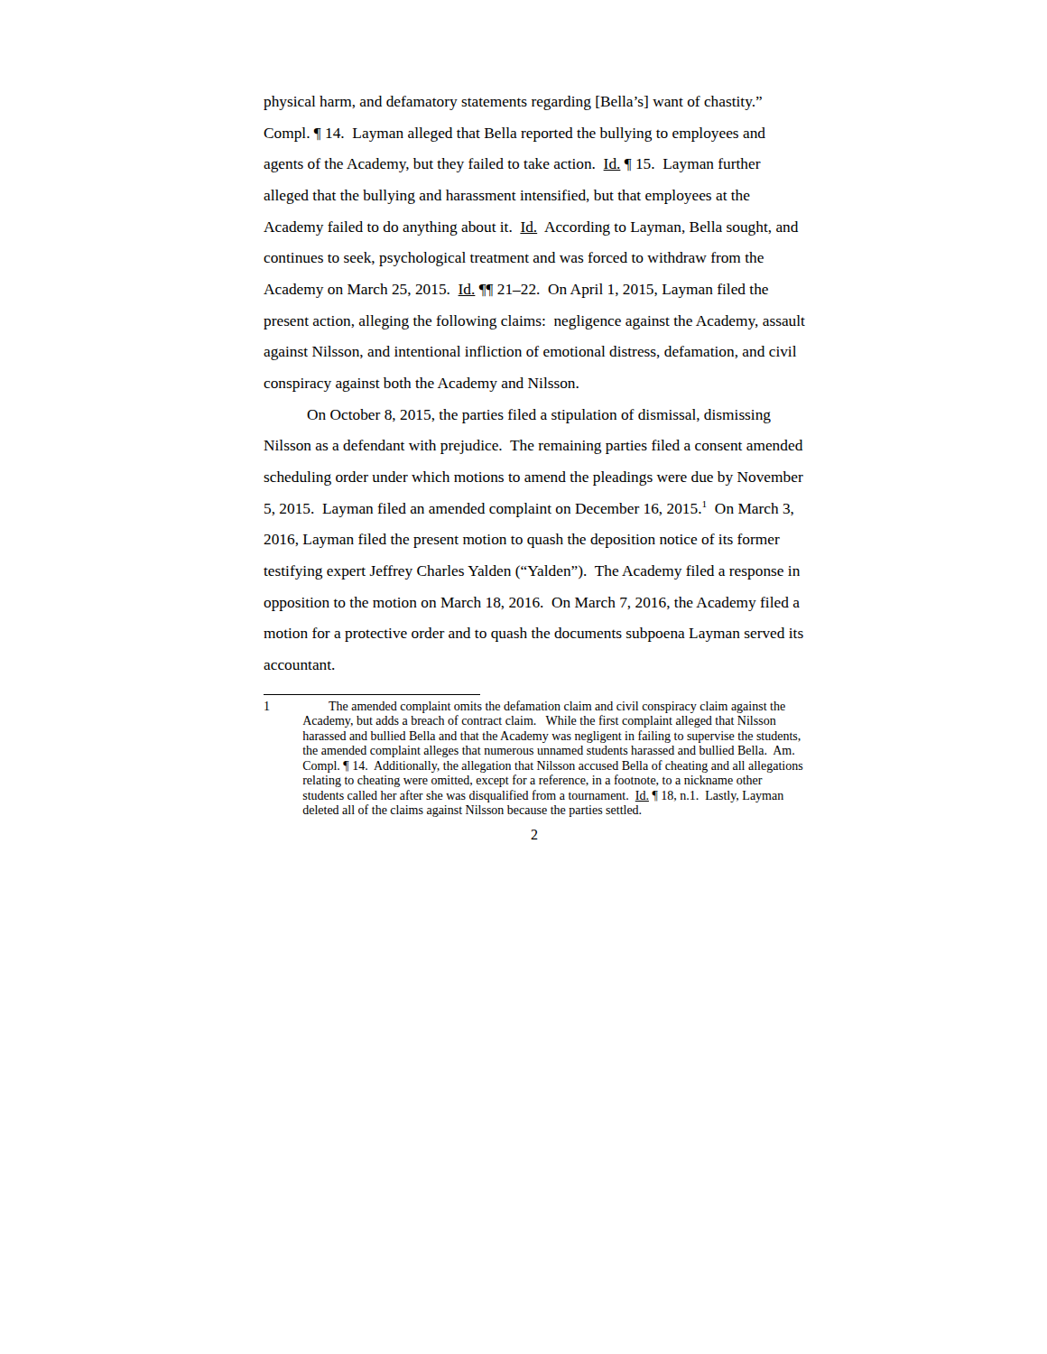physical harm, and defamatory statements regarding [Bella’s] want of chastity.” Compl. ¶ 14. Layman alleged that Bella reported the bullying to employees and agents of the Academy, but they failed to take action. Id. ¶ 15. Layman further alleged that the bullying and harassment intensified, but that employees at the Academy failed to do anything about it. Id. According to Layman, Bella sought, and continues to seek, psychological treatment and was forced to withdraw from the Academy on March 25, 2015. Id. ¶¶ 21–22. On April 1, 2015, Layman filed the present action, alleging the following claims: negligence against the Academy, assault against Nilsson, and intentional infliction of emotional distress, defamation, and civil conspiracy against both the Academy and Nilsson.
On October 8, 2015, the parties filed a stipulation of dismissal, dismissing Nilsson as a defendant with prejudice. The remaining parties filed a consent amended scheduling order under which motions to amend the pleadings were due by November 5, 2015. Layman filed an amended complaint on December 16, 2015.1 On March 3, 2016, Layman filed the present motion to quash the deposition notice of its former testifying expert Jeffrey Charles Yalden (“Yalden”). The Academy filed a response in opposition to the motion on March 18, 2016. On March 7, 2016, the Academy filed a motion for a protective order and to quash the documents subpoena Layman served its accountant.
| 1 | The amended complaint omits the defamation claim and civil conspiracy claim against the Academy, but adds a breach of contract claim. While the first complaint alleged that Nilsson harassed and bullied Bella and that the Academy was negligent in failing to supervise the students, the amended complaint alleges that numerous unnamed students harassed and bullied Bella. Am. Compl. ¶ 14. Additionally, the allegation that Nilsson accused Bella of cheating and all allegations relating to cheating were omitted, except for a reference, in a footnote, to a nickname other students called her after she was disqualified from a tournament. Id. ¶ 18, n.1. Lastly, Layman deleted all of the claims against Nilsson because the parties settled. |
2